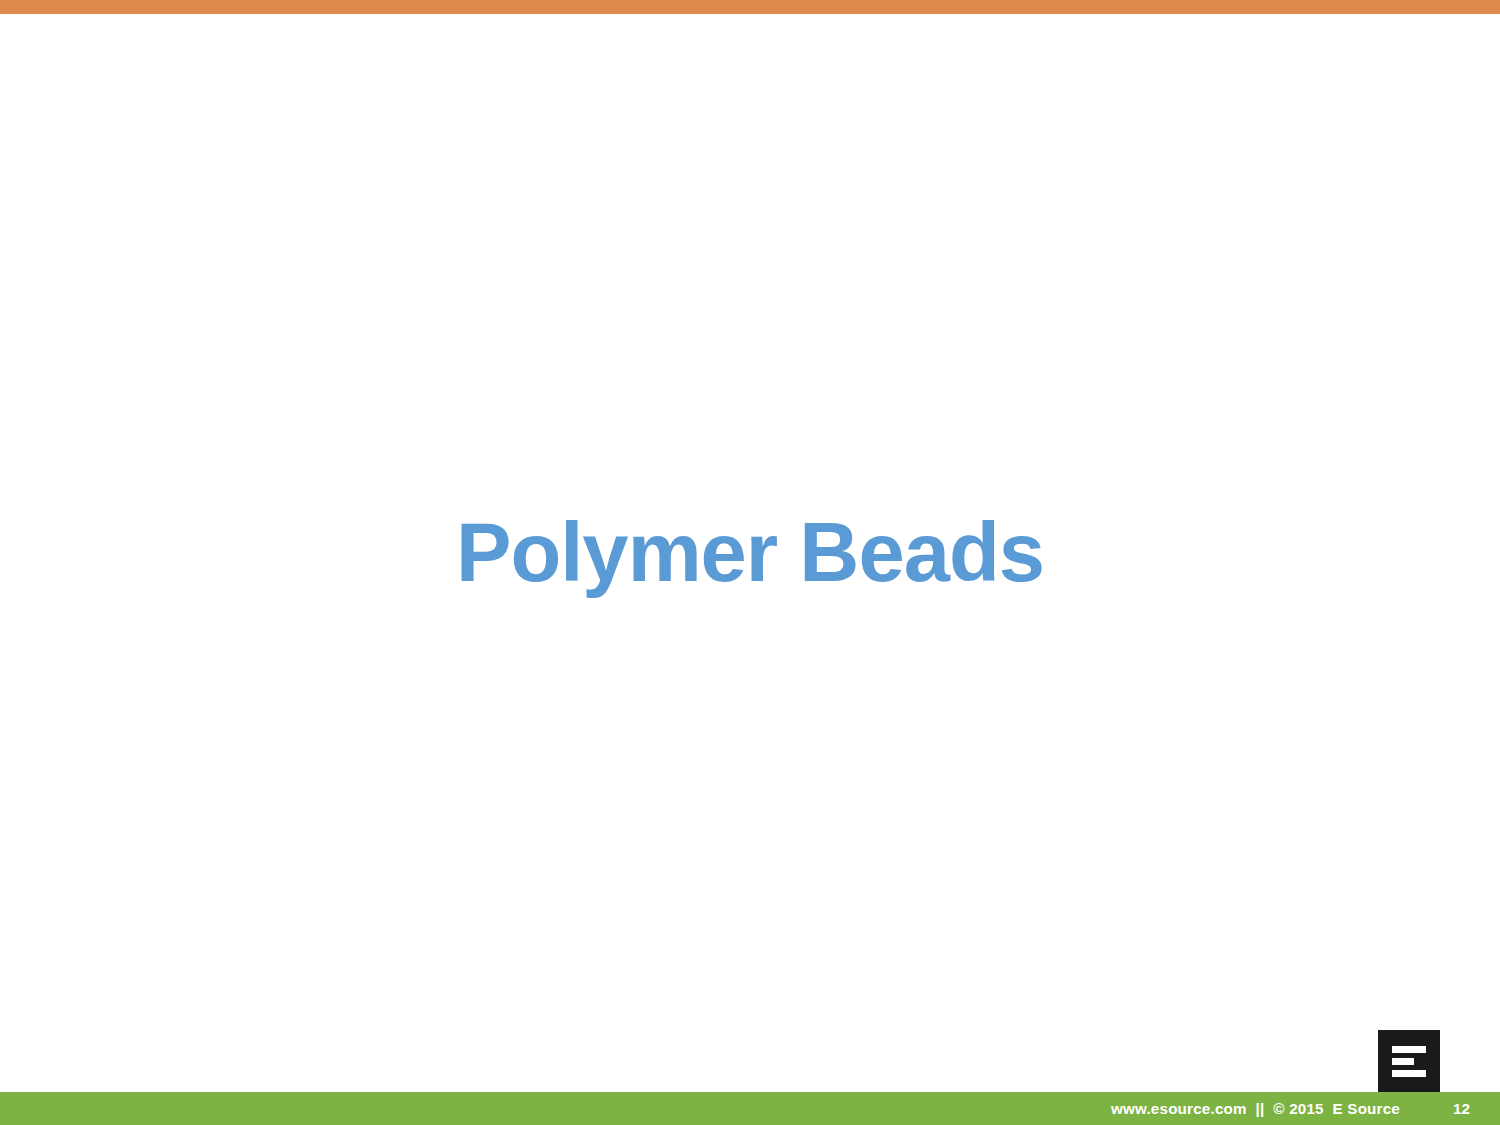Polymer Beads
www.esource.com || © 2015 E Source
12